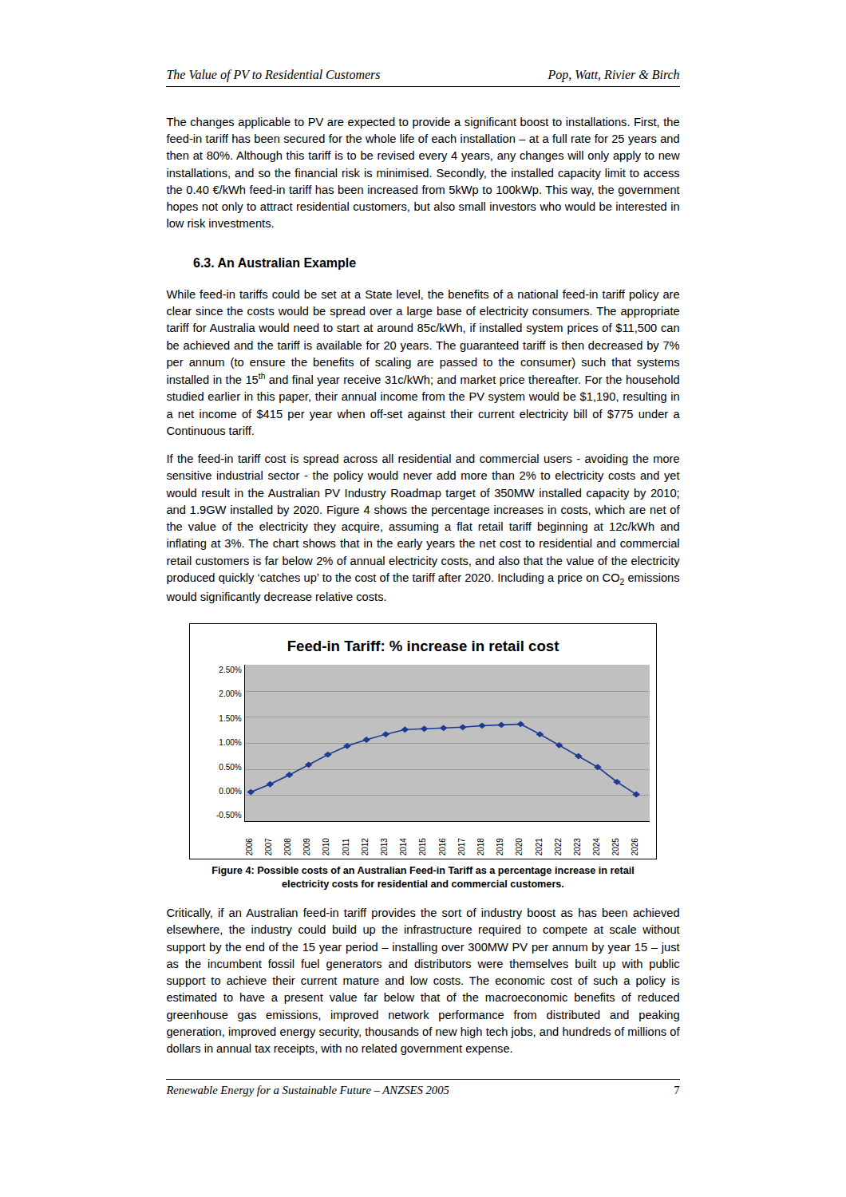The Value of PV to Residential Customers
Pop, Watt, Rivier & Birch
The changes applicable to PV are expected to provide a significant boost to installations. First, the feed-in tariff has been secured for the whole life of each installation – at a full rate for 25 years and then at 80%. Although this tariff is to be revised every 4 years, any changes will only apply to new installations, and so the financial risk is minimised. Secondly, the installed capacity limit to access the 0.40 €/kWh feed-in tariff has been increased from 5kWp to 100kWp. This way, the government hopes not only to attract residential customers, but also small investors who would be interested in low risk investments.
6.3. An Australian Example
While feed-in tariffs could be set at a State level, the benefits of a national feed-in tariff policy are clear since the costs would be spread over a large base of electricity consumers. The appropriate tariff for Australia would need to start at around 85c/kWh, if installed system prices of $11,500 can be achieved and the tariff is available for 20 years. The guaranteed tariff is then decreased by 7% per annum (to ensure the benefits of scaling are passed to the consumer) such that systems installed in the 15th and final year receive 31c/kWh; and market price thereafter. For the household studied earlier in this paper, their annual income from the PV system would be $1,190, resulting in a net income of $415 per year when off-set against their current electricity bill of $775 under a Continuous tariff.
If the feed-in tariff cost is spread across all residential and commercial users - avoiding the more sensitive industrial sector - the policy would never add more than 2% to electricity costs and yet would result in the Australian PV Industry Roadmap target of 350MW installed capacity by 2010; and 1.9GW installed by 2020. Figure 4 shows the percentage increases in costs, which are net of the value of the electricity they acquire, assuming a flat retail tariff beginning at 12c/kWh and inflating at 3%. The chart shows that in the early years the net cost to residential and commercial retail customers is far below 2% of annual electricity costs, and also that the value of the electricity produced quickly ‘catches up’ to the cost of the tariff after 2020. Including a price on CO2 emissions would significantly decrease relative costs.
Feed-in Tariff: % increase in retail cost
2.50%
2.00%
1.50%
1.00%
0.50%
0.00%
-0.50%
200620072008200920102011201220132014201520162017201820192020202120222023202420252026
Figure 4: Possible costs of an Australian Feed-in Tariff as a percentage increase in retail electricity costs for residential and commercial customers.
Critically, if an Australian feed-in tariff provides the sort of industry boost as has been achieved elsewhere, the industry could build up the infrastructure required to compete at scale without support by the end of the 15 year period – installing over 300MW PV per annum by year 15 – just as the incumbent fossil fuel generators and distributors were themselves built up with public support to achieve their current mature and low costs. The economic cost of such a policy is estimated to have a present value far below that of the macroeconomic benefits of reduced greenhouse gas emissions, improved network performance from distributed and peaking generation, improved energy security, thousands of new high tech jobs, and hundreds of millions of dollars in annual tax receipts, with no related government expense.
Renewable Energy for a Sustainable Future – ANZSES 2005
7